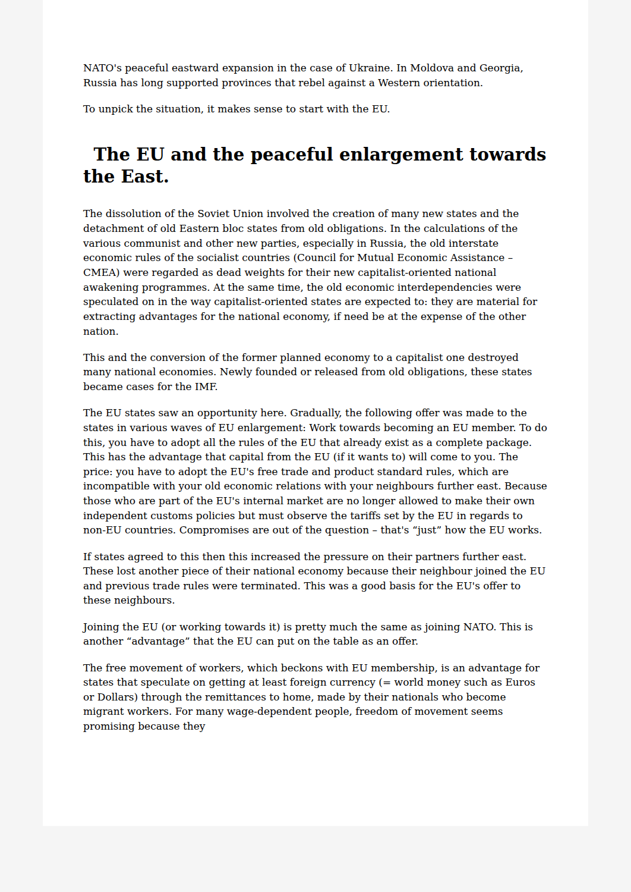NATO's peaceful eastward expansion in the case of Ukraine. In Moldova and Georgia, Russia has long supported provinces that rebel against a Western orientation.
To unpick the situation, it makes sense to start with the EU.
The EU and the peaceful enlargement towards the East.
The dissolution of the Soviet Union involved the creation of many new states and the detachment of old Eastern bloc states from old obligations. In the calculations of the various communist and other new parties, especially in Russia, the old interstate economic rules of the socialist countries (Council for Mutual Economic Assistance – CMEA) were regarded as dead weights for their new capitalist-oriented national awakening programmes. At the same time, the old economic interdependencies were speculated on in the way capitalist-oriented states are expected to: they are material for extracting advantages for the national economy, if need be at the expense of the other nation.
This and the conversion of the former planned economy to a capitalist one destroyed many national economies. Newly founded or released from old obligations, these states became cases for the IMF.
The EU states saw an opportunity here. Gradually, the following offer was made to the states in various waves of EU enlargement: Work towards becoming an EU member. To do this, you have to adopt all the rules of the EU that already exist as a complete package. This has the advantage that capital from the EU (if it wants to) will come to you. The price: you have to adopt the EU's free trade and product standard rules, which are incompatible with your old economic relations with your neighbours further east. Because those who are part of the EU's internal market are no longer allowed to make their own independent customs policies but must observe the tariffs set by the EU in regards to non-EU countries. Compromises are out of the question – that's “just” how the EU works.
If states agreed to this then this increased the pressure on their partners further east. These lost another piece of their national economy because their neighbour joined the EU and previous trade rules were terminated. This was a good basis for the EU's offer to these neighbours.
Joining the EU (or working towards it) is pretty much the same as joining NATO. This is another “advantage” that the EU can put on the table as an offer.
The free movement of workers, which beckons with EU membership, is an advantage for states that speculate on getting at least foreign currency (= world money such as Euros or Dollars) through the remittances to home, made by their nationals who become migrant workers. For many wage-dependent people, freedom of movement seems promising because they